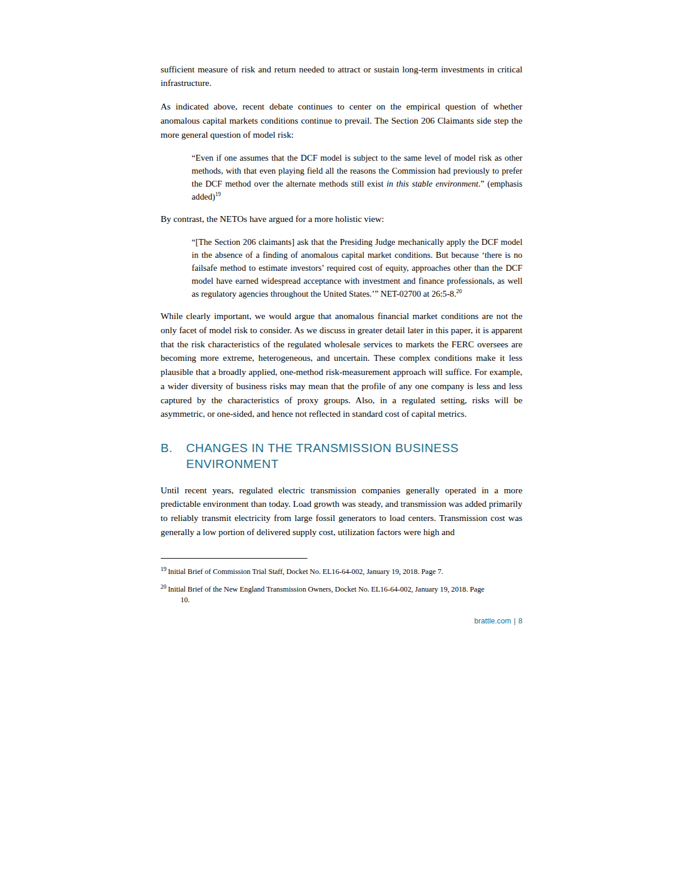sufficient measure of risk and return needed to attract or sustain long-term investments in critical infrastructure.
As indicated above, recent debate continues to center on the empirical question of whether anomalous capital markets conditions continue to prevail. The Section 206 Claimants side step the more general question of model risk:
“Even if one assumes that the DCF model is subject to the same level of model risk as other methods, with that even playing field all the reasons the Commission had previously to prefer the DCF method over the alternate methods still exist in this stable environment.” (emphasis added)19
By contrast, the NETOs have argued for a more holistic view:
“[The Section 206 claimants] ask that the Presiding Judge mechanically apply the DCF model in the absence of a finding of anomalous capital market conditions. But because ‘there is no failsafe method to estimate investors’ required cost of equity, approaches other than the DCF model have earned widespread acceptance with investment and finance professionals, as well as regulatory agencies throughout the United States.’” NET-02700 at 26:5-8.20
While clearly important, we would argue that anomalous financial market conditions are not the only facet of model risk to consider. As we discuss in greater detail later in this paper, it is apparent that the risk characteristics of the regulated wholesale services to markets the FERC oversees are becoming more extreme, heterogeneous, and uncertain. These complex conditions make it less plausible that a broadly applied, one-method risk-measurement approach will suffice. For example, a wider diversity of business risks may mean that the profile of any one company is less and less captured by the characteristics of proxy groups. Also, in a regulated setting, risks will be asymmetric, or one-sided, and hence not reflected in standard cost of capital metrics.
B. CHANGES IN THE TRANSMISSION BUSINESS ENVIRONMENT
Until recent years, regulated electric transmission companies generally operated in a more predictable environment than today. Load growth was steady, and transmission was added primarily to reliably transmit electricity from large fossil generators to load centers. Transmission cost was generally a low portion of delivered supply cost, utilization factors were high and
19 Initial Brief of Commission Trial Staff, Docket No. EL16-64-002, January 19, 2018. Page 7.
20 Initial Brief of the New England Transmission Owners, Docket No. EL16-64-002, January 19, 2018. Page10.
brattle.com|8